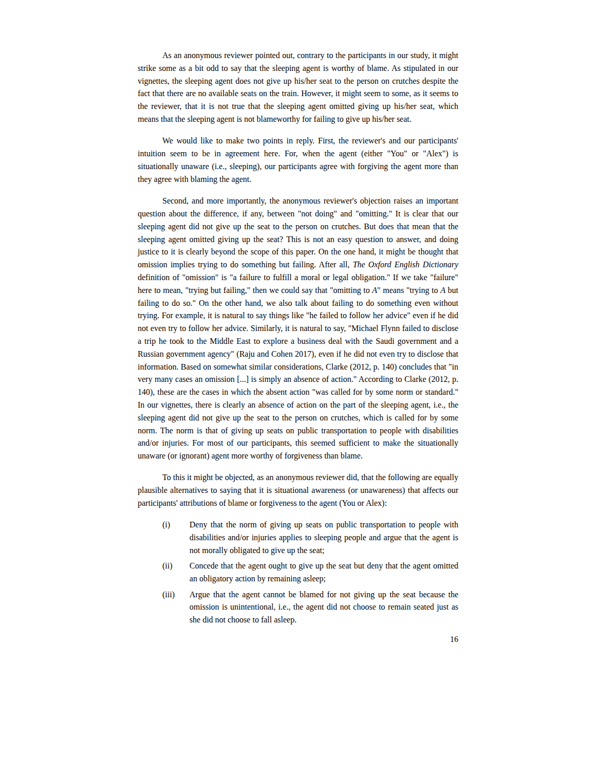As an anonymous reviewer pointed out, contrary to the participants in our study, it might strike some as a bit odd to say that the sleeping agent is worthy of blame. As stipulated in our vignettes, the sleeping agent does not give up his/her seat to the person on crutches despite the fact that there are no available seats on the train. However, it might seem to some, as it seems to the reviewer, that it is not true that the sleeping agent omitted giving up his/her seat, which means that the sleeping agent is not blameworthy for failing to give up his/her seat.
We would like to make two points in reply. First, the reviewer's and our participants' intuition seem to be in agreement here. For, when the agent (either "You" or "Alex") is situationally unaware (i.e., sleeping), our participants agree with forgiving the agent more than they agree with blaming the agent.
Second, and more importantly, the anonymous reviewer's objection raises an important question about the difference, if any, between "not doing" and "omitting." It is clear that our sleeping agent did not give up the seat to the person on crutches. But does that mean that the sleeping agent omitted giving up the seat? This is not an easy question to answer, and doing justice to it is clearly beyond the scope of this paper. On the one hand, it might be thought that omission implies trying to do something but failing. After all, The Oxford English Dictionary definition of "omission" is "a failure to fulfill a moral or legal obligation." If we take "failure" here to mean, "trying but failing," then we could say that "omitting to A" means "trying to A but failing to do so." On the other hand, we also talk about failing to do something even without trying. For example, it is natural to say things like "he failed to follow her advice" even if he did not even try to follow her advice. Similarly, it is natural to say, "Michael Flynn failed to disclose a trip he took to the Middle East to explore a business deal with the Saudi government and a Russian government agency" (Raju and Cohen 2017), even if he did not even try to disclose that information. Based on somewhat similar considerations, Clarke (2012, p. 140) concludes that "in very many cases an omission [...] is simply an absence of action." According to Clarke (2012, p. 140), these are the cases in which the absent action "was called for by some norm or standard." In our vignettes, there is clearly an absence of action on the part of the sleeping agent, i.e., the sleeping agent did not give up the seat to the person on crutches, which is called for by some norm. The norm is that of giving up seats on public transportation to people with disabilities and/or injuries. For most of our participants, this seemed sufficient to make the situationally unaware (or ignorant) agent more worthy of forgiveness than blame.
To this it might be objected, as an anonymous reviewer did, that the following are equally plausible alternatives to saying that it is situational awareness (or unawareness) that affects our participants' attributions of blame or forgiveness to the agent (You or Alex):
(i) Deny that the norm of giving up seats on public transportation to people with disabilities and/or injuries applies to sleeping people and argue that the agent is not morally obligated to give up the seat;
(ii) Concede that the agent ought to give up the seat but deny that the agent omitted an obligatory action by remaining asleep;
(iii) Argue that the agent cannot be blamed for not giving up the seat because the omission is unintentional, i.e., the agent did not choose to remain seated just as she did not choose to fall asleep.
16